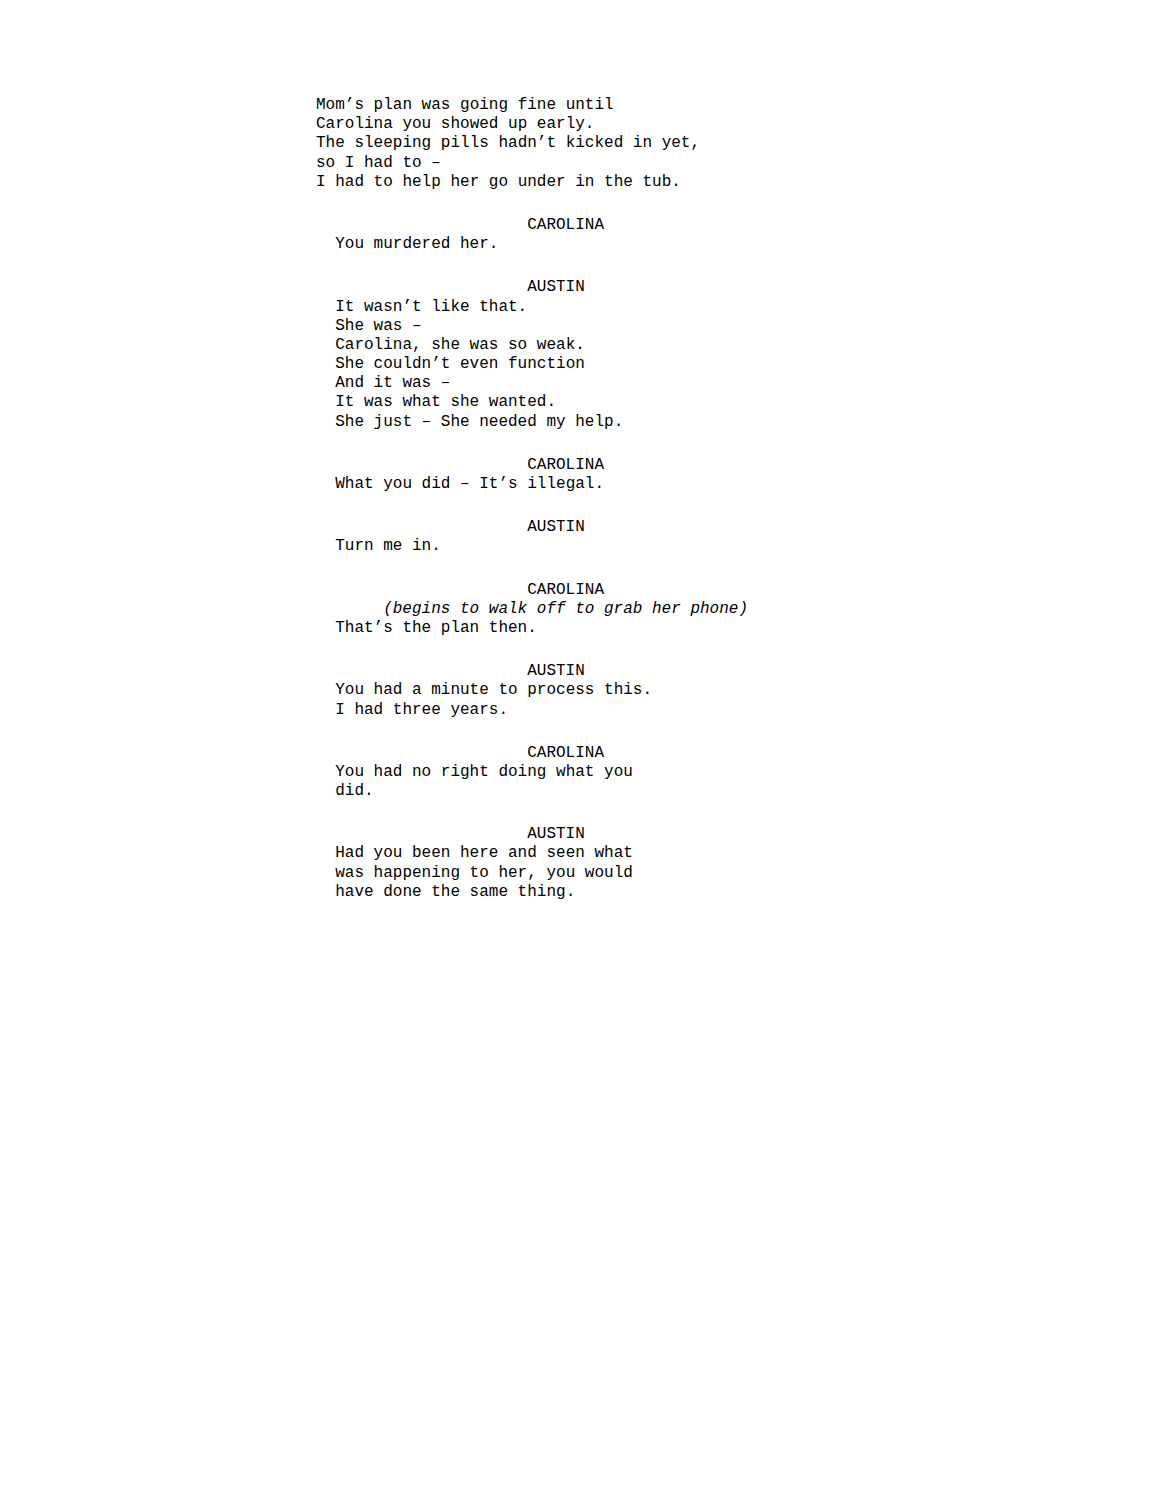Mom’s plan was going fine until
Carolina you showed up early.
The sleeping pills hadn’t kicked in yet,
so I had to –
I had to help her go under in the tub.
Carolina
You murdered her.
Austin
It wasn’t like that. She was – Carolina, she was so weak. She couldn’t even function And it was – It was what she wanted. She just – She needed my help.
Carolina
What you did – It’s illegal.
Austin
Turn me in.
Carolina
(begins to walk off to grab her phone)
That’s the plan then.
Austin
You had a minute to process this. I had three years.
Carolina
You had no right doing what you did.
Austin
Had you been here and seen what was happening to her, you would have done the same thing.